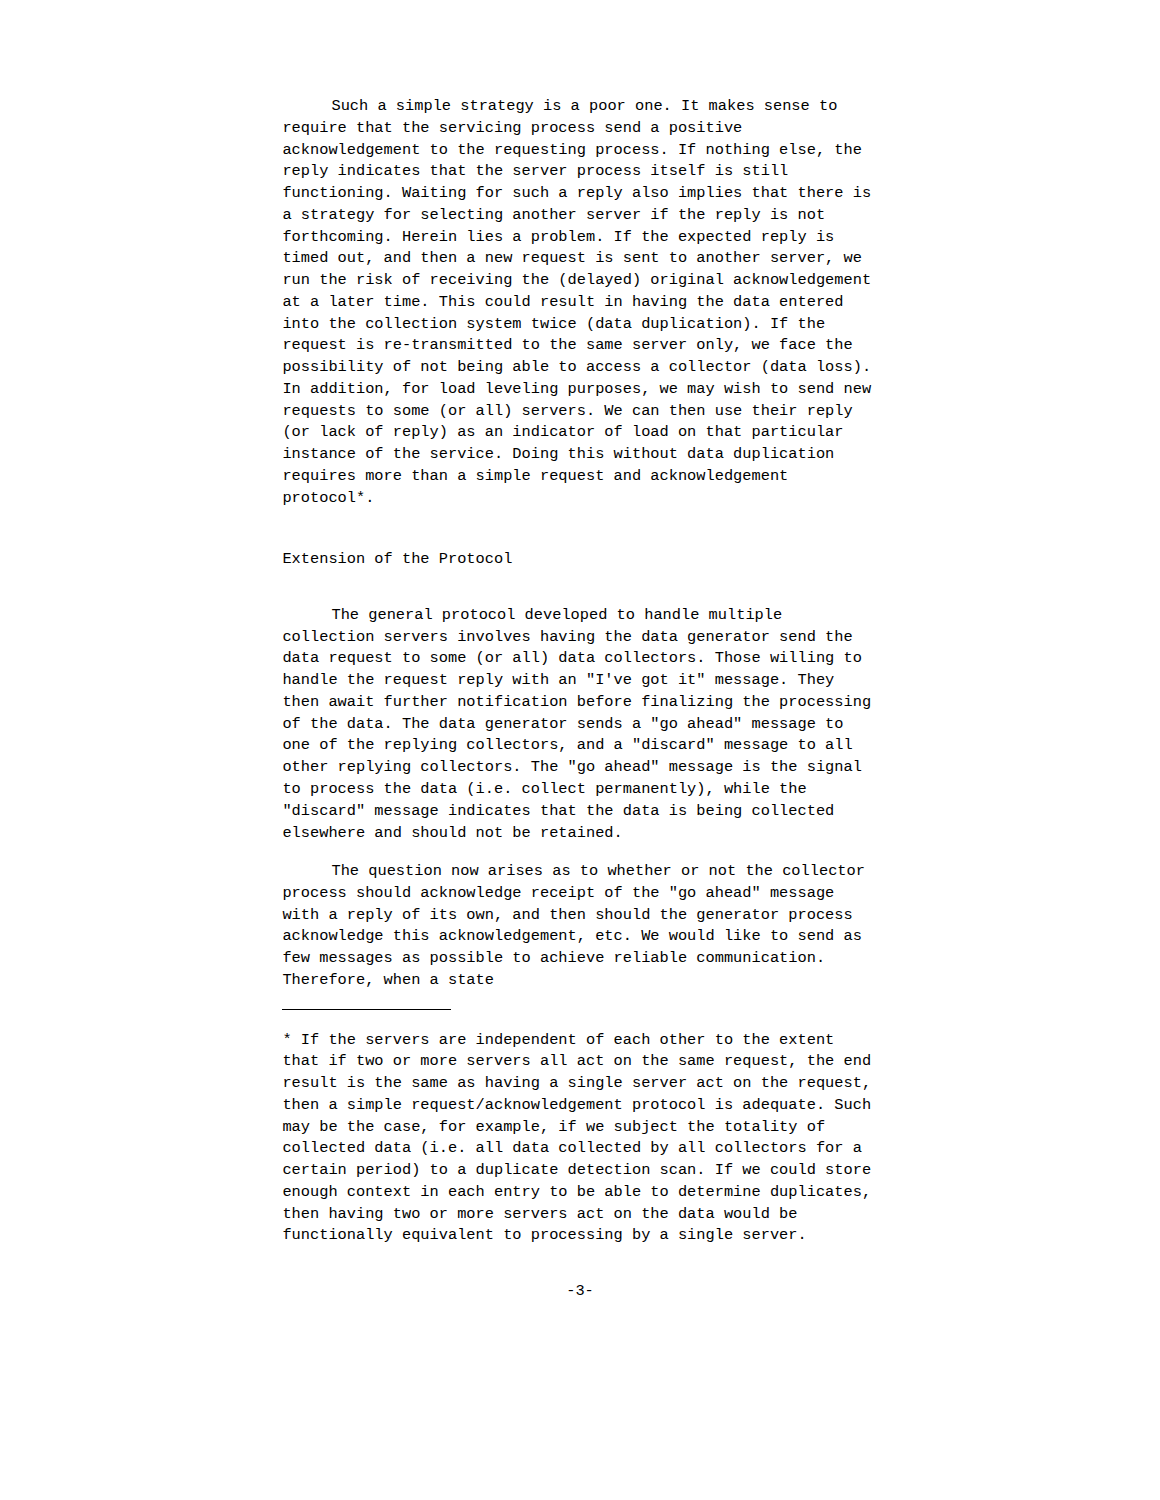Such a simple strategy is a poor one. It makes sense to require that the servicing process send a positive acknowledgement to the requesting process. If nothing else, the reply indicates that the server process itself is still functioning. Waiting for such a reply also implies that there is a strategy for selecting another server if the reply is not forthcoming. Herein lies a problem. If the expected reply is timed out, and then a new request is sent to another server, we run the risk of receiving the (delayed) original acknowledgement at a later time. This could result in having the data entered into the collection system twice (data duplication). If the request is re-transmitted to the same server only, we face the possibility of not being able to access a collector (data loss). In addition, for load leveling purposes, we may wish to send new requests to some (or all) servers. We can then use their reply (or lack of reply) as an indicator of load on that particular instance of the service. Doing this without data duplication requires more than a simple request and acknowledgement protocol*.
Extension of the Protocol
The general protocol developed to handle multiple collection servers involves having the data generator send the data request to some (or all) data collectors. Those willing to handle the request reply with an "I've got it" message. They then await further notification before finalizing the processing of the data. The data generator sends a "go ahead" message to one of the replying collectors, and a "discard" message to all other replying collectors. The "go ahead" message is the signal to process the data (i.e. collect permanently), while the "discard" message indicates that the data is being collected elsewhere and should not be retained.
The question now arises as to whether or not the collector process should acknowledge receipt of the "go ahead" message with a reply of its own, and then should the generator process acknowledge this acknowledgement, etc. We would like to send as few messages as possible to achieve reliable communication. Therefore, when a state
* If the servers are independent of each other to the extent that if two or more servers all act on the same request, the end result is the same as having a single server act on the request, then a simple request/acknowledgement protocol is adequate. Such may be the case, for example, if we subject the totality of collected data (i.e. all data collected by all collectors for a certain period) to a duplicate detection scan. If we could store enough context in each entry to be able to determine duplicates, then having two or more servers act on the data would be functionally equivalent to processing by a single server.
-3-